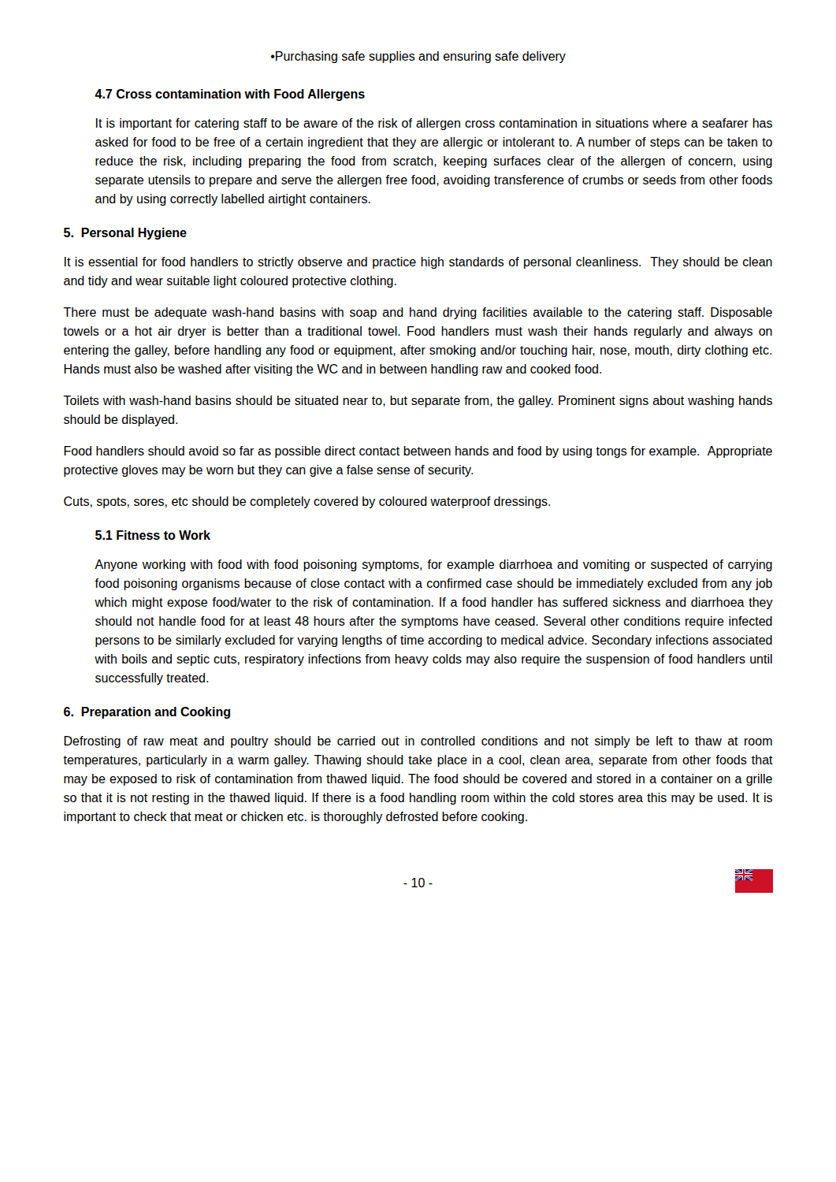•Purchasing safe supplies and ensuring safe delivery
4.7 Cross contamination with Food Allergens
It is important for catering staff to be aware of the risk of allergen cross contamination in situations where a seafarer has asked for food to be free of a certain ingredient that they are allergic or intolerant to. A number of steps can be taken to reduce the risk, including preparing the food from scratch, keeping surfaces clear of the allergen of concern, using separate utensils to prepare and serve the allergen free food, avoiding transference of crumbs or seeds from other foods and by using correctly labelled airtight containers.
5. Personal Hygiene
It is essential for food handlers to strictly observe and practice high standards of personal cleanliness. They should be clean and tidy and wear suitable light coloured protective clothing.
There must be adequate wash-hand basins with soap and hand drying facilities available to the catering staff. Disposable towels or a hot air dryer is better than a traditional towel. Food handlers must wash their hands regularly and always on entering the galley, before handling any food or equipment, after smoking and/or touching hair, nose, mouth, dirty clothing etc. Hands must also be washed after visiting the WC and in between handling raw and cooked food.
Toilets with wash-hand basins should be situated near to, but separate from, the galley. Prominent signs about washing hands should be displayed.
Food handlers should avoid so far as possible direct contact between hands and food by using tongs for example. Appropriate protective gloves may be worn but they can give a false sense of security.
Cuts, spots, sores, etc should be completely covered by coloured waterproof dressings.
5.1 Fitness to Work
Anyone working with food with food poisoning symptoms, for example diarrhoea and vomiting or suspected of carrying food poisoning organisms because of close contact with a confirmed case should be immediately excluded from any job which might expose food/water to the risk of contamination. If a food handler has suffered sickness and diarrhoea they should not handle food for at least 48 hours after the symptoms have ceased. Several other conditions require infected persons to be similarly excluded for varying lengths of time according to medical advice. Secondary infections associated with boils and septic cuts, respiratory infections from heavy colds may also require the suspension of food handlers until successfully treated.
6. Preparation and Cooking
Defrosting of raw meat and poultry should be carried out in controlled conditions and not simply be left to thaw at room temperatures, particularly in a warm galley. Thawing should take place in a cool, clean area, separate from other foods that may be exposed to risk of contamination from thawed liquid. The food should be covered and stored in a container on a grille so that it is not resting in the thawed liquid. If there is a food handling room within the cold stores area this may be used. It is important to check that meat or chicken etc. is thoroughly defrosted before cooking.
- 10 -